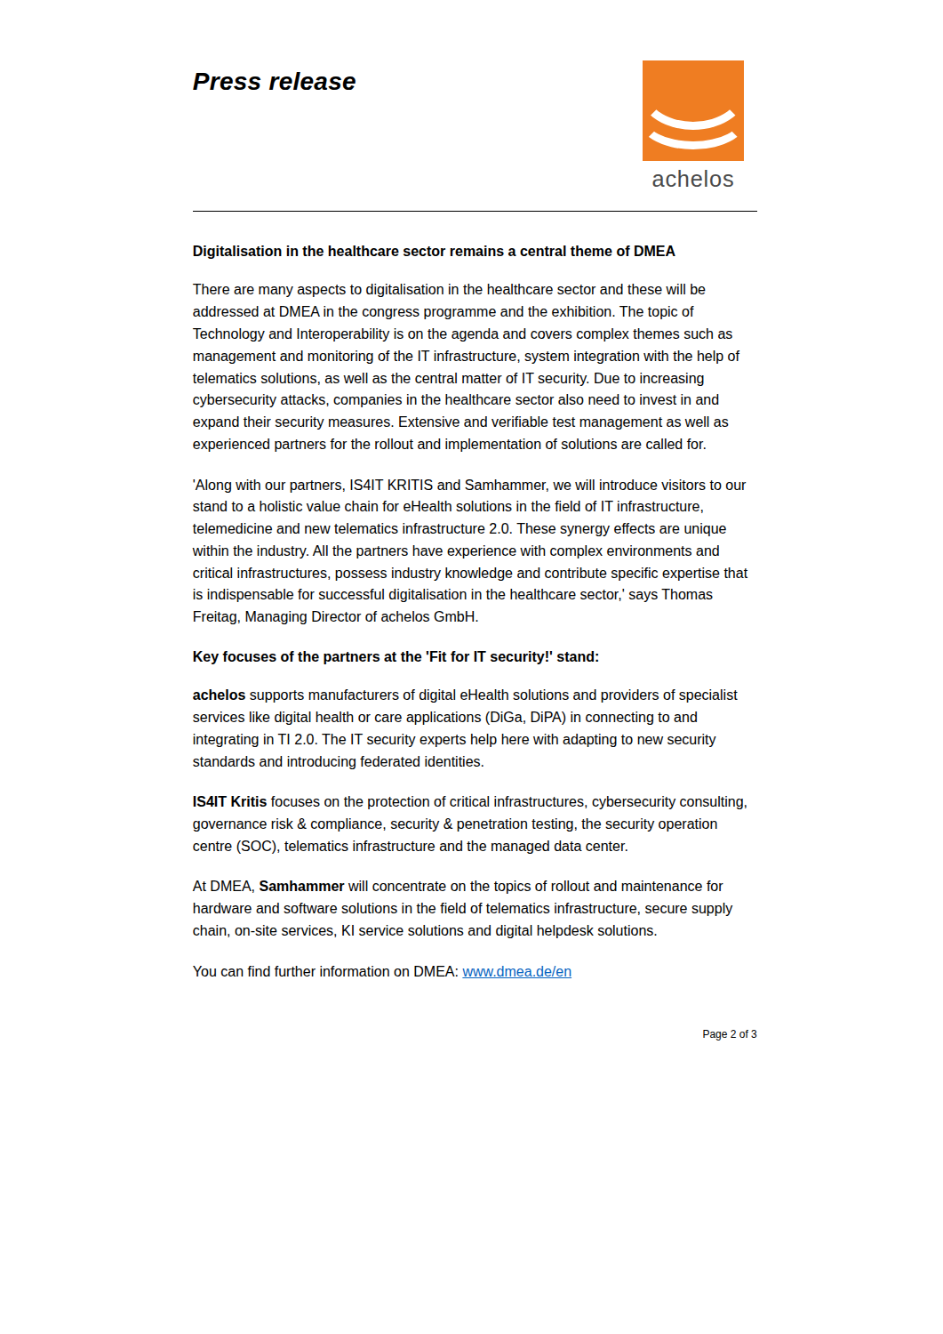Press release
achelos
Digitalisation in the healthcare sector remains a central theme of DMEA
There are many aspects to digitalisation in the healthcare sector and these will be addressed at DMEA in the congress programme and the exhibition. The topic of Technology and Interoperability is on the agenda and covers complex themes such as management and monitoring of the IT infrastructure, system integration with the help of telematics solutions, as well as the central matter of IT security. Due to increasing cybersecurity attacks, companies in the healthcare sector also need to invest in and expand their security measures. Extensive and verifiable test management as well as experienced partners for the rollout and implementation of solutions are called for.
'Along with our partners, IS4IT KRITIS and Samhammer, we will introduce visitors to our stand to a holistic value chain for eHealth solutions in the field of IT infrastructure, telemedicine and new telematics infrastructure 2.0. These synergy effects are unique within the industry. All the partners have experience with complex environments and critical infrastructures, possess industry knowledge and contribute specific expertise that is indispensable for successful digitalisation in the healthcare sector,' says Thomas Freitag, Managing Director of achelos GmbH.
Key focuses of the partners at the 'Fit for IT security!' stand:
achelos supports manufacturers of digital eHealth solutions and providers of specialist services like digital health or care applications (DiGa, DiPA) in connecting to and integrating in TI 2.0. The IT security experts help here with adapting to new security standards and introducing federated identities.
IS4IT Kritis focuses on the protection of critical infrastructures, cybersecurity consulting, governance risk & compliance, security & penetration testing, the security operation centre (SOC), telematics infrastructure and the managed data center.
At DMEA, Samhammer will concentrate on the topics of rollout and maintenance for hardware and software solutions in the field of telematics infrastructure, secure supply chain, on-site services, KI service solutions and digital helpdesk solutions.
You can find further information on DMEA: www.dmea.de/en
Page 2 of 3